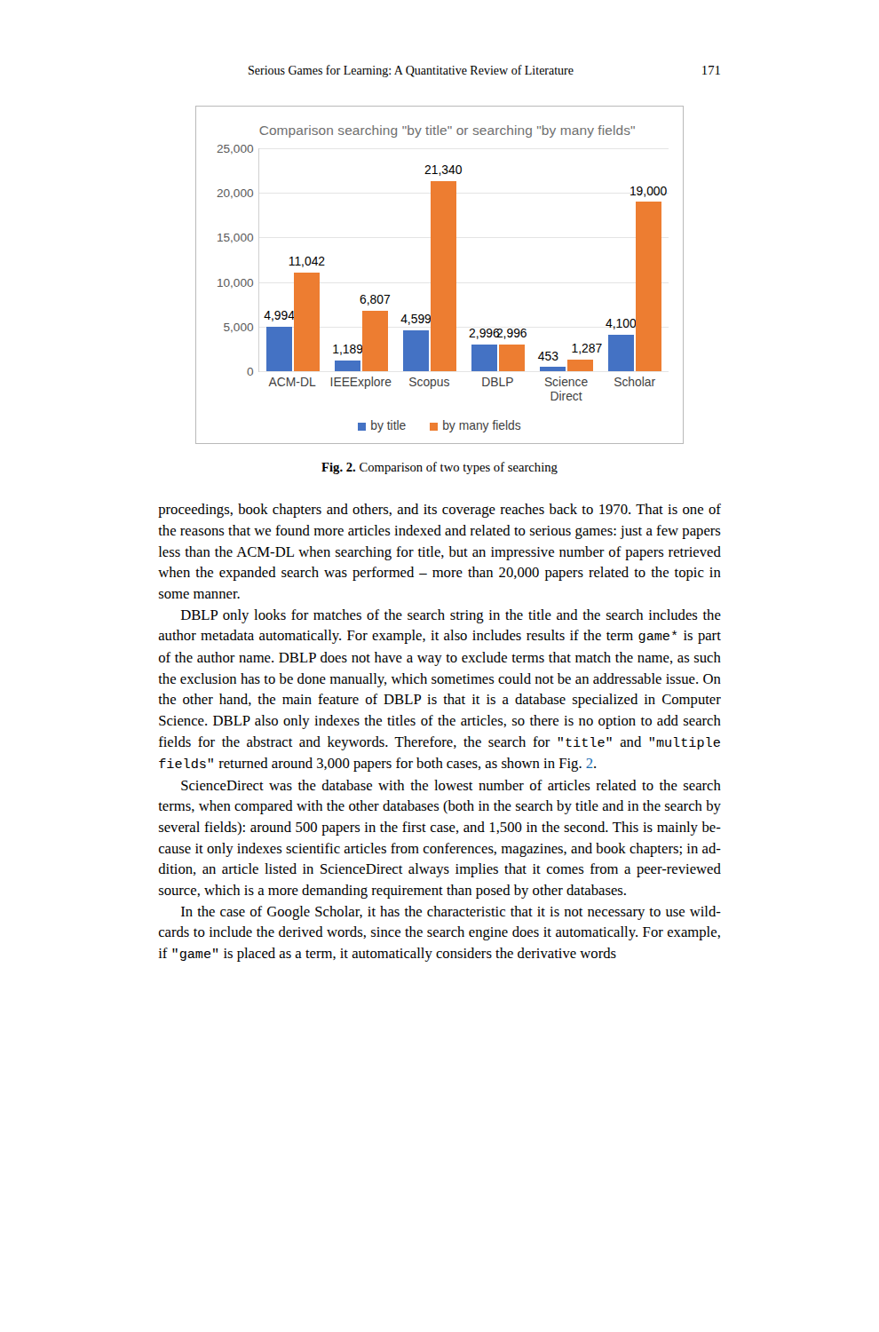Serious Games for Learning: A Quantitative Review of Literature 171
Comparison searching "by title" or searching "by many fields"
25,000
20,000
15,000
10,000
5,000
0
4,994
11,042
1,189
6,807
4,599
21,340
2,996
2,996
453
1,287
4,100
19,000
ACM-DL
IEEExplore
Scopus
DBLP
Science
Direct
Scholar
by title
by many fields
Fig. 2. Comparison of two types of searching
proceedings, book chapters and others, and its coverage reaches back to 1970. That is one of the reasons that we found more articles indexed and related to serious games: just a few papers less than the ACM-DL when searching for title, but an impressive number of papers retrieved when the expanded search was performed – more than 20,000 papers related to the topic in some manner.
DBLP only looks for matches of the search string in the title and the search includes the author metadata automatically. For example, it also includes results if the term game* is part of the author name. DBLP does not have a way to exclude terms that match the name, as such the exclusion has to be done manually, which sometimes could not be an addressable issue. On the other hand, the main feature of DBLP is that it is a database specialized in Computer Science. DBLP also only indexes the titles of the articles, so there is no option to add search fields for the abstract and keywords. Therefore, the search for "title" and "multiple fields" returned around 3,000 papers for both cases, as shown in Fig. 2.
ScienceDirect was the database with the lowest number of articles related to the search terms, when compared with the other databases (both in the search by title and in the search by several fields): around 500 papers in the first case, and 1,500 in the second. This is mainly because it only indexes scientific articles from conferences, magazines, and book chapters; in addition, an article listed in ScienceDirect always implies that it comes from a peer-reviewed source, which is a more demanding requirement than posed by other databases.
In the case of Google Scholar, it has the characteristic that it is not necessary to use wildcards to include the derived words, since the search engine does it automatically. For example, if "game" is placed as a term, it automatically considers the derivative words